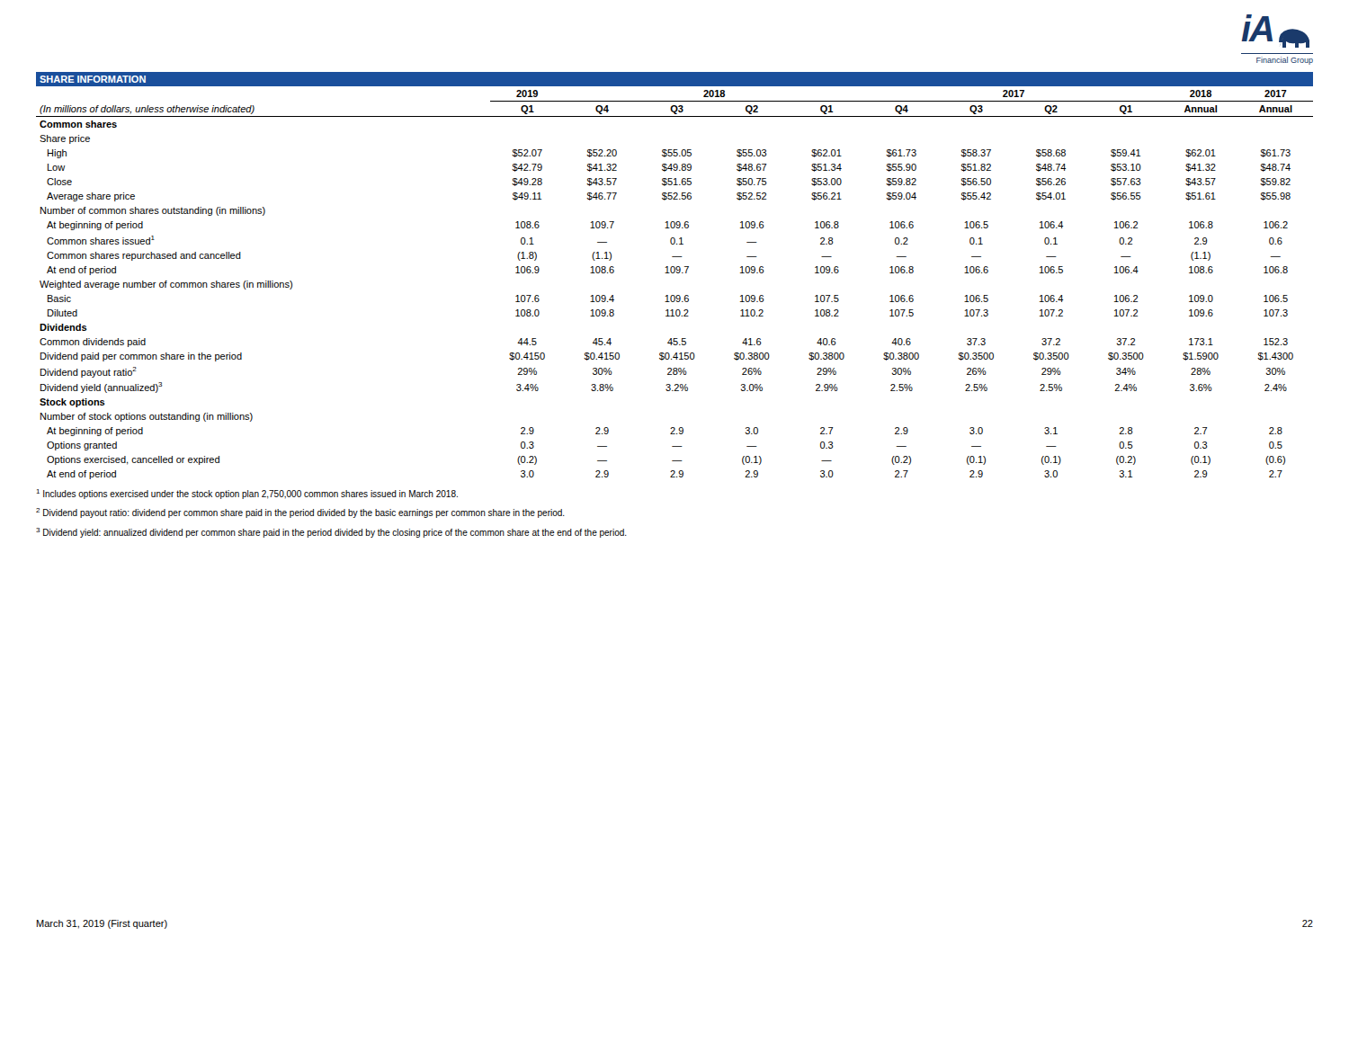iA
Financial Group
| SHARE INFORMATION |
| | 2019 | 2018 | 2017 | 2018 | 2017 |
| (In millions of dollars, unless otherwise indicated) | Q1 | Q4 | Q3 | Q2 | Q1 | Q4 | Q3 | Q2 | Q1 | Annual | Annual |
| Common shares | |
| Share price | |
| High | $52.07 | $52.20 | $55.05 | $55.03 | $62.01 | $61.73 | $58.37 | $58.68 | $59.41 | $62.01 | $61.73 |
| Low | $42.79 | $41.32 | $49.89 | $48.67 | $51.34 | $55.90 | $51.82 | $48.74 | $53.10 | $41.32 | $48.74 |
| Close | $49.28 | $43.57 | $51.65 | $50.75 | $53.00 | $59.82 | $56.50 | $56.26 | $57.63 | $43.57 | $59.82 |
| Average share price | $49.11 | $46.77 | $52.56 | $52.52 | $56.21 | $59.04 | $55.42 | $54.01 | $56.55 | $51.61 | $55.98 |
| Number of common shares outstanding (in millions) | |
| At beginning of period | 108.6 | 109.7 | 109.6 | 109.6 | 106.8 | 106.6 | 106.5 | 106.4 | 106.2 | 106.8 | 106.2 |
| Common shares issued 1 | 0.1 | — | 0.1 | — | 2.8 | 0.2 | 0.1 | 0.1 | 0.2 | 2.9 | 0.6 |
| Common shares repurchased and cancelled | (1.8) | (1.1) | — | — | — | — | — | — | — | (1.1) | — |
| At end of period | 106.9 | 108.6 | 109.7 | 109.6 | 109.6 | 106.8 | 106.6 | 106.5 | 106.4 | 108.6 | 106.8 |
| Weighted average number of common shares (in millions) | |
| Basic | 107.6 | 109.4 | 109.6 | 109.6 | 107.5 | 106.6 | 106.5 | 106.4 | 106.2 | 109.0 | 106.5 |
| Diluted | 108.0 | 109.8 | 110.2 | 110.2 | 108.2 | 107.5 | 107.3 | 107.2 | 107.2 | 109.6 | 107.3 |
| Dividends | |
| Common dividends paid | 44.5 | 45.4 | 45.5 | 41.6 | 40.6 | 40.6 | 37.3 | 37.2 | 37.2 | 173.1 | 152.3 |
| Dividend paid per common share in the period | $0.4150 | $0.4150 | $0.4150 | $0.3800 | $0.3800 | $0.3800 | $0.3500 | $0.3500 | $0.3500 | $1.5900 | $1.4300 |
| Dividend payout ratio 2 | 29% | 30% | 28% | 26% | 29% | 30% | 26% | 29% | 34% | 28% | 30% |
| Dividend yield (annualized) 3 | 3.4% | 3.8% | 3.2% | 3.0% | 2.9% | 2.5% | 2.5% | 2.5% | 2.4% | 3.6% | 2.4% |
| Stock options | |
| Number of stock options outstanding (in millions) | |
| At beginning of period | 2.9 | 2.9 | 2.9 | 3.0 | 2.7 | 2.9 | 3.0 | 3.1 | 2.8 | 2.7 | 2.8 |
| Options granted | 0.3 | — | — | — | 0.3 | — | — | — | 0.5 | 0.3 | 0.5 |
| Options exercised, cancelled or expired | (0.2) | — | — | (0.1) | — | (0.2) | (0.1) | (0.1) | (0.2) | (0.1) | (0.6) |
| At end of period | 3.0 | 2.9 | 2.9 | 2.9 | 3.0 | 2.7 | 2.9 | 3.0 | 3.1 | 2.9 | 2.7 |
1 Includes options exercised under the stock option plan 2,750,000 common shares issued in March 2018.
2 Dividend payout ratio: dividend per common share paid in the period divided by the basic earnings per common share in the period.
3 Dividend yield: annualized dividend per common share paid in the period divided by the closing price of the common share at the end of the period.
March 31, 2019 (First quarter) 22